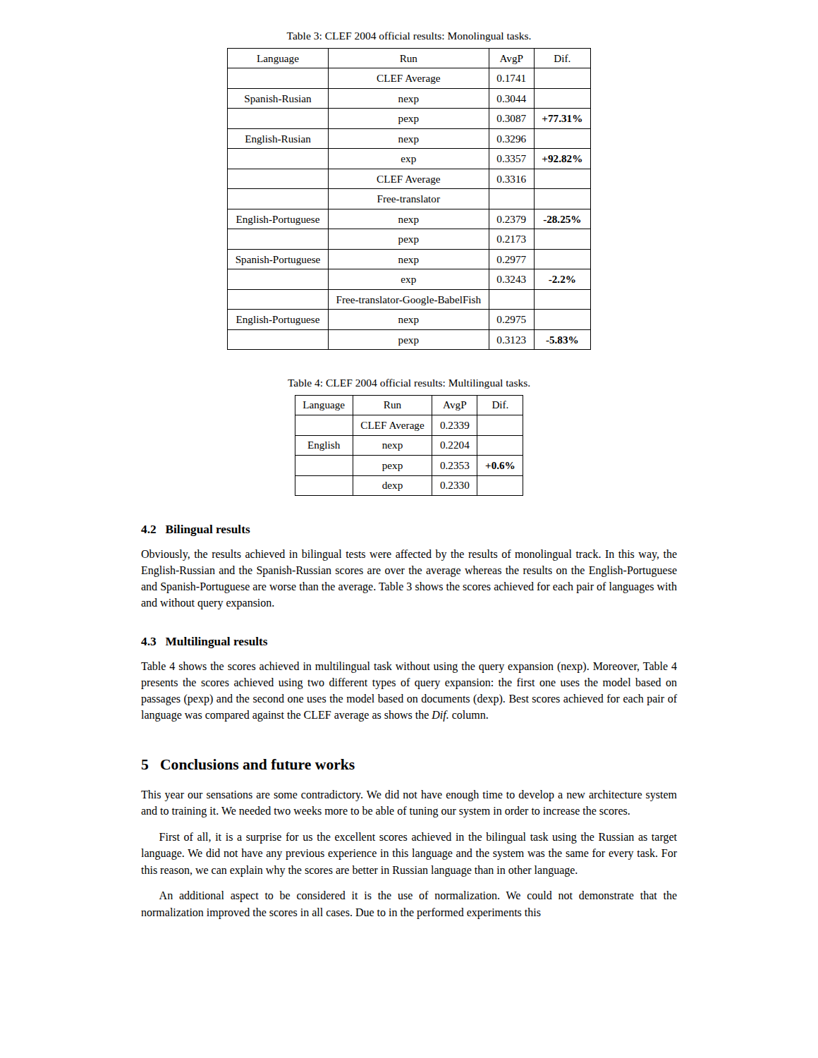Table 3: CLEF 2004 official results: Monolingual tasks.
| Language | Run | AvgP | Dif. |
| --- | --- | --- | --- |
| | CLEF Average | 0.1741 | |
| Spanish-Rusian | nexp | 0.3044 | |
| | pexp | 0.3087 | +77.31% |
| English-Rusian | nexp | 0.3296 | |
| | exp | 0.3357 | +92.82% |
| | CLEF Average | 0.3316 | |
| | Free-translator | | |
| English-Portuguese | nexp | 0.2379 | -28.25% |
| | pexp | 0.2173 | |
| Spanish-Portuguese | nexp | 0.2977 | |
| | exp | 0.3243 | -2.2% |
| | Free-translator-Google-BabelFish | | |
| English-Portuguese | nexp | 0.2975 | |
| | pexp | 0.3123 | -5.83% |
Table 4: CLEF 2004 official results: Multilingual tasks.
| Language | Run | AvgP | Dif. |
| --- | --- | --- | --- |
| | CLEF Average | 0.2339 | |
| English | nexp | 0.2204 | |
| | pexp | 0.2353 | +0.6% |
| | dexp | 0.2330 | |
4.2 Bilingual results
Obviously, the results achieved in bilingual tests were affected by the results of monolingual track. In this way, the English-Russian and the Spanish-Russian scores are over the average whereas the results on the English-Portuguese and Spanish-Portuguese are worse than the average. Table 3 shows the scores achieved for each pair of languages with and without query expansion.
4.3 Multilingual results
Table 4 shows the scores achieved in multilingual task without using the query expansion (nexp). Moreover, Table 4 presents the scores achieved using two different types of query expansion: the first one uses the model based on passages (pexp) and the second one uses the model based on documents (dexp). Best scores achieved for each pair of language was compared against the CLEF average as shows the Dif. column.
5 Conclusions and future works
This year our sensations are some contradictory. We did not have enough time to develop a new architecture system and to training it. We needed two weeks more to be able of tuning our system in order to increase the scores.
First of all, it is a surprise for us the excellent scores achieved in the bilingual task using the Russian as target language. We did not have any previous experience in this language and the system was the same for every task. For this reason, we can explain why the scores are better in Russian language than in other language.
An additional aspect to be considered it is the use of normalization. We could not demonstrate that the normalization improved the scores in all cases. Due to in the performed experiments this